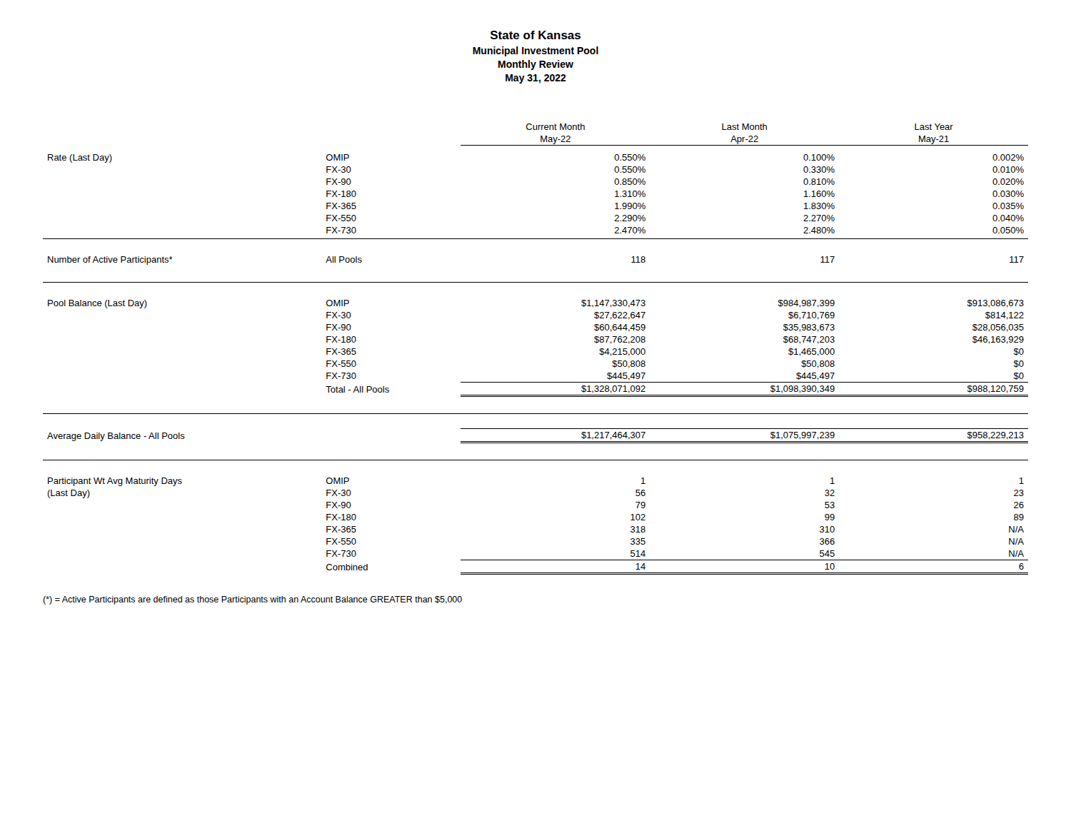State of Kansas
Municipal Investment Pool
Monthly Review
May 31, 2022
| | | Current Month | Last Month | Last Year |
| | | May-22 | Apr-22 | May-21 |
| Rate (Last Day) | OMIP | 0.550% | 0.100% | 0.002% |
| | FX-30 | 0.550% | 0.330% | 0.010% |
| | FX-90 | 0.850% | 0.810% | 0.020% |
| | FX-180 | 1.310% | 1.160% | 0.030% |
| | FX-365 | 1.990% | 1.830% | 0.035% |
| | FX-550 | 2.290% | 2.270% | 0.040% |
| | FX-730 | 2.470% | 2.480% | 0.050% |
| Number of Active Participants* | All Pools | 118 | 117 | 117 |
| Pool Balance (Last Day) | OMIP | $1,147,330,473 | $984,987,399 | $913,086,673 |
| | FX-30 | $27,622,647 | $6,710,769 | $814,122 |
| | FX-90 | $60,644,459 | $35,983,673 | $28,056,035 |
| | FX-180 | $87,762,208 | $68,747,203 | $46,163,929 |
| | FX-365 | $4,215,000 | $1,465,000 | $0 |
| | FX-550 | $50,808 | $50,808 | $0 |
| | FX-730 | $445,497 | $445,497 | $0 |
| | Total - All Pools | $1,328,071,092 | $1,098,390,349 | $988,120,759 |
| Average Daily Balance - All Pools | | $1,217,464,307 | $1,075,997,239 | $958,229,213 |
| Participant Wt Avg Maturity Days | OMIP | 1 | 1 | 1 |
| (Last Day) | FX-30 | 56 | 32 | 23 |
| | FX-90 | 79 | 53 | 26 |
| | FX-180 | 102 | 99 | 89 |
| | FX-365 | 318 | 310 | N/A |
| | FX-550 | 335 | 366 | N/A |
| | FX-730 | 514 | 545 | N/A |
| | Combined | 14 | 10 | 6 |
(*) = Active Participants are defined as those Participants with an Account Balance GREATER than $5,000